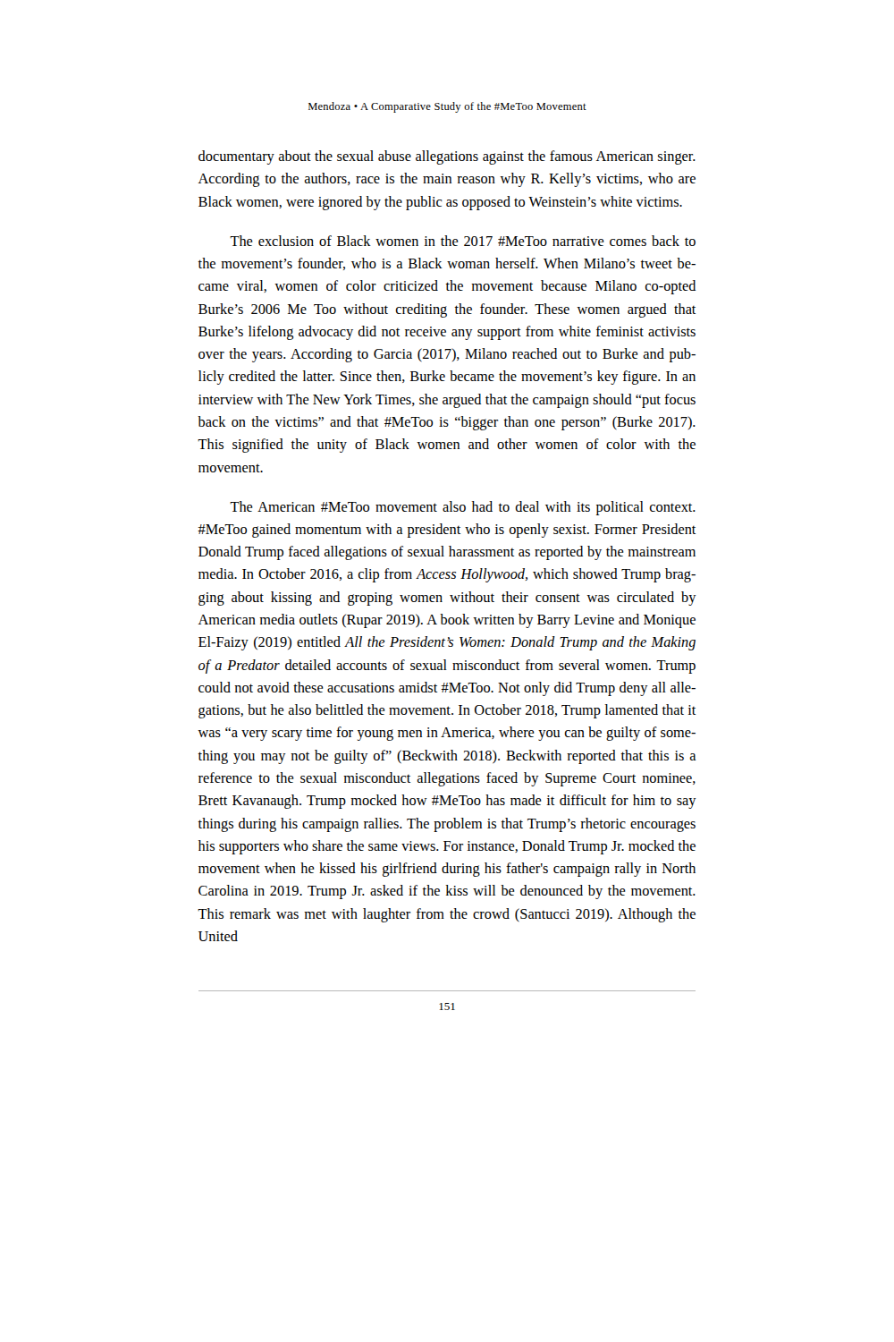Mendoza • A Comparative Study of the #MeToo Movement
documentary about the sexual abuse allegations against the famous American singer. According to the authors, race is the main reason why R. Kelly’s victims, who are Black women, were ignored by the public as opposed to Weinstein’s white victims.
The exclusion of Black women in the 2017 #MeToo narrative comes back to the movement’s founder, who is a Black woman herself. When Milano’s tweet became viral, women of color criticized the movement because Milano co-opted Burke’s 2006 Me Too without crediting the founder. These women argued that Burke’s lifelong advocacy did not receive any support from white feminist activists over the years. According to Garcia (2017), Milano reached out to Burke and publicly credited the latter. Since then, Burke became the movement’s key figure. In an interview with The New York Times, she argued that the campaign should “put focus back on the victims” and that #MeToo is “bigger than one person” (Burke 2017). This signified the unity of Black women and other women of color with the movement.
The American #MeToo movement also had to deal with its political context. #MeToo gained momentum with a president who is openly sexist. Former President Donald Trump faced allegations of sexual harassment as reported by the mainstream media. In October 2016, a clip from Access Hollywood, which showed Trump bragging about kissing and groping women without their consent was circulated by American media outlets (Rupar 2019). A book written by Barry Levine and Monique El-Faizy (2019) entitled All the President’s Women: Donald Trump and the Making of a Predator detailed accounts of sexual misconduct from several women. Trump could not avoid these accusations amidst #MeToo. Not only did Trump deny all allegations, but he also belittled the movement. In October 2018, Trump lamented that it was “a very scary time for young men in America, where you can be guilty of something you may not be guilty of” (Beckwith 2018). Beckwith reported that this is a reference to the sexual misconduct allegations faced by Supreme Court nominee, Brett Kavanaugh. Trump mocked how #MeToo has made it difficult for him to say things during his campaign rallies. The problem is that Trump’s rhetoric encourages his supporters who share the same views. For instance, Donald Trump Jr. mocked the movement when he kissed his girlfriend during his father's campaign rally in North Carolina in 2019. Trump Jr. asked if the kiss will be denounced by the movement. This remark was met with laughter from the crowd (Santucci 2019). Although the United
151